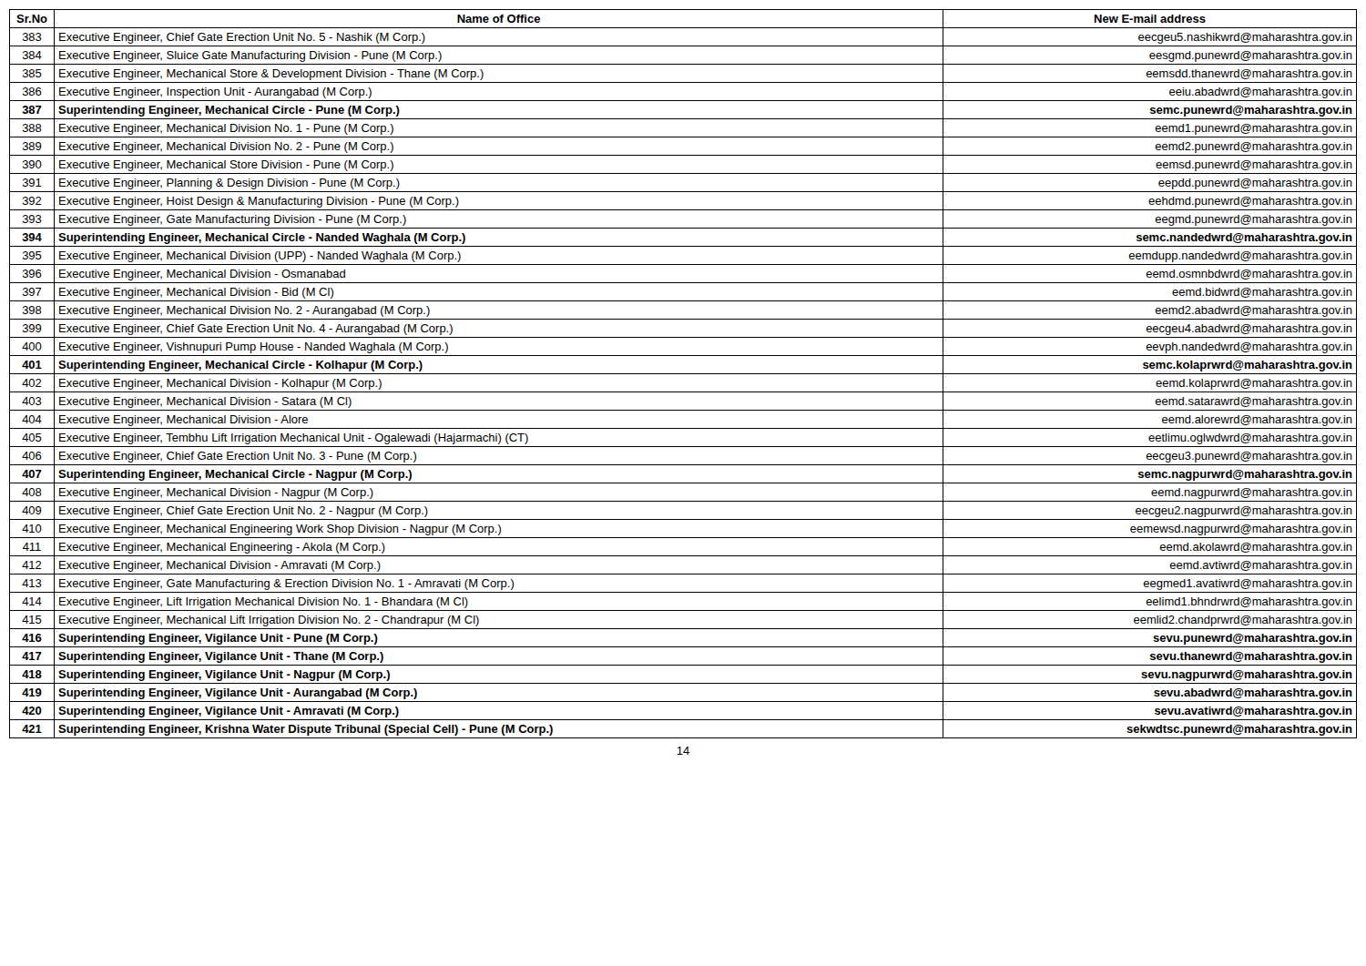| Sr.No | Name of Office | New E-mail address |
| --- | --- | --- |
| 383 | Executive Engineer, Chief Gate Erection Unit No. 5 - Nashik (M Corp.) | eecgeu5.nashikwrd@maharashtra.gov.in |
| 384 | Executive Engineer, Sluice Gate Manufacturing Division - Pune (M Corp.) | eesgmd.punewrd@maharashtra.gov.in |
| 385 | Executive Engineer, Mechanical Store & Development Division - Thane (M Corp.) | eemsdd.thanewrd@maharashtra.gov.in |
| 386 | Executive Engineer, Inspection Unit - Aurangabad (M Corp.) | eeiu.abadwrd@maharashtra.gov.in |
| 387 | Superintending Engineer, Mechanical Circle - Pune (M Corp.) | semc.punewrd@maharashtra.gov.in |
| 388 | Executive Engineer, Mechanical Division No. 1 - Pune (M Corp.) | eemd1.punewrd@maharashtra.gov.in |
| 389 | Executive Engineer, Mechanical Division No. 2 - Pune (M Corp.) | eemd2.punewrd@maharashtra.gov.in |
| 390 | Executive Engineer, Mechanical Store Division - Pune (M Corp.) | eemsd.punewrd@maharashtra.gov.in |
| 391 | Executive Engineer, Planning & Design Division - Pune (M Corp.) | eepdd.punewrd@maharashtra.gov.in |
| 392 | Executive Engineer, Hoist Design & Manufacturing Division - Pune (M Corp.) | eehdmd.punewrd@maharashtra.gov.in |
| 393 | Executive Engineer, Gate Manufacturing Division - Pune (M Corp.) | eegmd.punewrd@maharashtra.gov.in |
| 394 | Superintending Engineer, Mechanical Circle - Nanded Waghala (M Corp.) | semc.nandedwrd@maharashtra.gov.in |
| 395 | Executive Engineer, Mechanical Division (UPP) - Nanded Waghala (M Corp.) | eemdupp.nandedwrd@maharashtra.gov.in |
| 396 | Executive Engineer, Mechanical Division - Osmanabad | eemd.osmnbdwrd@maharashtra.gov.in |
| 397 | Executive Engineer, Mechanical Division - Bid (M Cl) | eemd.bidwrd@maharashtra.gov.in |
| 398 | Executive Engineer, Mechanical Division No. 2 - Aurangabad (M Corp.) | eemd2.abadwrd@maharashtra.gov.in |
| 399 | Executive Engineer, Chief Gate Erection Unit No. 4 - Aurangabad (M Corp.) | eecgeu4.abadwrd@maharashtra.gov.in |
| 400 | Executive Engineer, Vishnupuri Pump House - Nanded Waghala (M Corp.) | eevph.nandedwrd@maharashtra.gov.in |
| 401 | Superintending Engineer, Mechanical Circle - Kolhapur (M Corp.) | semc.kolaprwrd@maharashtra.gov.in |
| 402 | Executive Engineer, Mechanical Division - Kolhapur (M Corp.) | eemd.kolaprwrd@maharashtra.gov.in |
| 403 | Executive Engineer, Mechanical Division - Satara (M Cl) | eemd.satarawrd@maharashtra.gov.in |
| 404 | Executive Engineer, Mechanical Division - Alore | eemd.alorewrd@maharashtra.gov.in |
| 405 | Executive Engineer, Tembhu Lift Irrigation Mechanical Unit - Ogalewadi (Hajarmachi) (CT) | eetlimu.oglwdwrd@maharashtra.gov.in |
| 406 | Executive Engineer, Chief Gate Erection Unit No. 3 - Pune (M Corp.) | eecgeu3.punewrd@maharashtra.gov.in |
| 407 | Superintending Engineer, Mechanical Circle - Nagpur (M Corp.) | semc.nagpurwrd@maharashtra.gov.in |
| 408 | Executive Engineer, Mechanical Division - Nagpur (M Corp.) | eemd.nagpurwrd@maharashtra.gov.in |
| 409 | Executive Engineer, Chief Gate Erection Unit No. 2 - Nagpur (M Corp.) | eecgeu2.nagpurwrd@maharashtra.gov.in |
| 410 | Executive Engineer, Mechanical Engineering Work Shop Division - Nagpur (M Corp.) | eemewsd.nagpurwrd@maharashtra.gov.in |
| 411 | Executive Engineer, Mechanical Engineering - Akola (M Corp.) | eemd.akolawrd@maharashtra.gov.in |
| 412 | Executive Engineer, Mechanical Division - Amravati (M Corp.) | eemd.avtiwrd@maharashtra.gov.in |
| 413 | Executive Engineer, Gate Manufacturing & Erection Division No. 1 - Amravati (M Corp.) | eegmed1.avatiwrd@maharashtra.gov.in |
| 414 | Executive Engineer, Lift Irrigation Mechanical Division No. 1 - Bhandara (M Cl) | eelimd1.bhndrwrd@maharashtra.gov.in |
| 415 | Executive Engineer, Mechanical Lift Irrigation Division No. 2 - Chandrapur (M Cl) | eemlid2.chandprwrd@maharashtra.gov.in |
| 416 | Superintending Engineer, Vigilance Unit - Pune (M Corp.) | sevu.punewrd@maharashtra.gov.in |
| 417 | Superintending Engineer, Vigilance Unit - Thane (M Corp.) | sevu.thanewrd@maharashtra.gov.in |
| 418 | Superintending Engineer, Vigilance Unit - Nagpur (M Corp.) | sevu.nagpurwrd@maharashtra.gov.in |
| 419 | Superintending Engineer, Vigilance Unit - Aurangabad (M Corp.) | sevu.abadwrd@maharashtra.gov.in |
| 420 | Superintending Engineer, Vigilance Unit - Amravati (M Corp.) | sevu.avatiwrd@maharashtra.gov.in |
| 421 | Superintending Engineer, Krishna Water Dispute Tribunal (Special Cell) - Pune (M Corp.) | sekwdtsc.punewrd@maharashtra.gov.in |
14